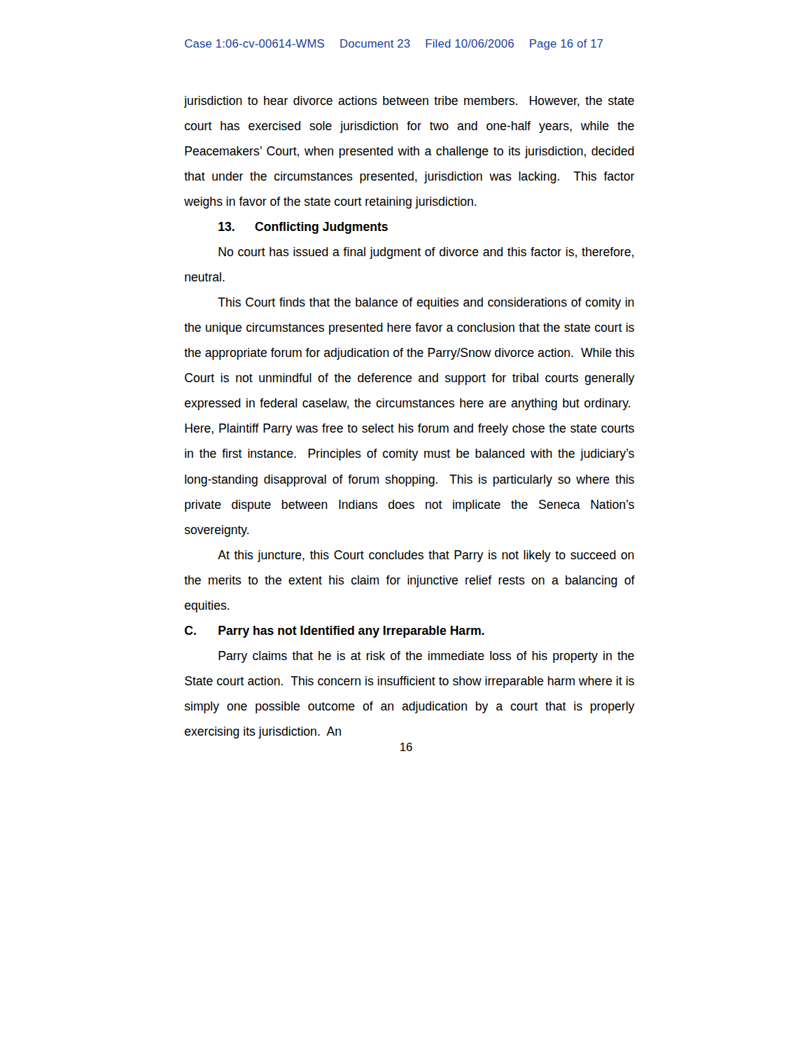Case 1:06-cv-00614-WMS Document 23 Filed 10/06/2006 Page 16 of 17
jurisdiction to hear divorce actions between tribe members. However, the state court has exercised sole jurisdiction for two and one-half years, while the Peacemakers’ Court, when presented with a challenge to its jurisdiction, decided that under the circumstances presented, jurisdiction was lacking. This factor weighs in favor of the state court retaining jurisdiction.
13. Conflicting Judgments
No court has issued a final judgment of divorce and this factor is, therefore, neutral.
This Court finds that the balance of equities and considerations of comity in the unique circumstances presented here favor a conclusion that the state court is the appropriate forum for adjudication of the Parry/Snow divorce action. While this Court is not unmindful of the deference and support for tribal courts generally expressed in federal caselaw, the circumstances here are anything but ordinary. Here, Plaintiff Parry was free to select his forum and freely chose the state courts in the first instance. Principles of comity must be balanced with the judiciary’s long-standing disapproval of forum shopping. This is particularly so where this private dispute between Indians does not implicate the Seneca Nation’s sovereignty.
At this juncture, this Court concludes that Parry is not likely to succeed on the merits to the extent his claim for injunctive relief rests on a balancing of equities.
C. Parry has not Identified any Irreparable Harm.
Parry claims that he is at risk of the immediate loss of his property in the State court action. This concern is insufficient to show irreparable harm where it is simply one possible outcome of an adjudication by a court that is properly exercising its jurisdiction. An
16